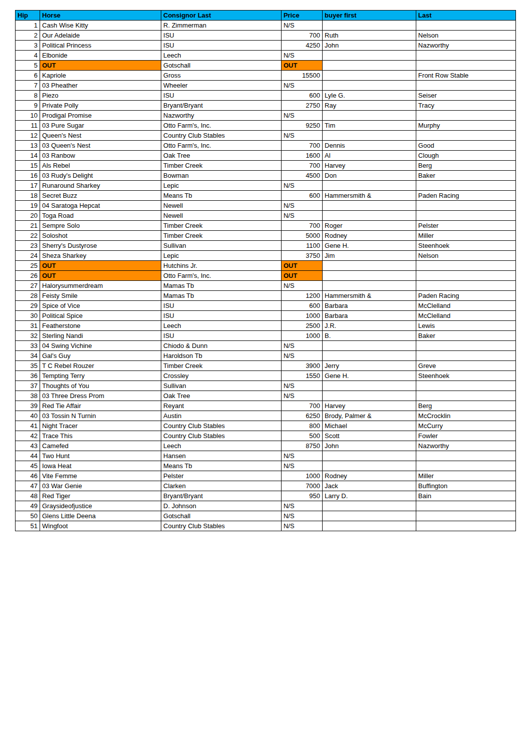| Hip | Horse | Consignor Last | Price | buyer first | Last |
| --- | --- | --- | --- | --- | --- |
| 1 | Cash Wise Kitty | R. Zimmerman | N/S | | |
| 2 | Our Adelaide | ISU | 700 | Ruth | Nelson |
| 3 | Political Princess | ISU | 4250 | John | Nazworthy |
| 4 | Elbonide | Leech | N/S | | |
| 5 | OUT | Gotschall | OUT | | |
| 6 | Kapriole | Gross | 15500 | | Front Row Stable |
| 7 | 03 Pheather | Wheeler | N/S | | |
| 8 | Piezo | ISU | 600 | Lyle G. | Seiser |
| 9 | Private Polly | Bryant/Bryant | 2750 | Ray | Tracy |
| 10 | Prodigal Promise | Nazworthy | N/S | | |
| 11 | 03 Pure Sugar | Otto Farm's, Inc. | 9250 | Tim | Murphy |
| 12 | Queen's Nest | Country Club Stables | N/S | | |
| 13 | 03 Queen's Nest | Otto Farm's, Inc. | 700 | Dennis | Good |
| 14 | 03 Ranbow | Oak Tree | 1600 | Al | Clough |
| 15 | Als Rebel | Timber Creek | 700 | Harvey | Berg |
| 16 | 03 Rudy's Delight | Bowman | 4500 | Don | Baker |
| 17 | Runaround Sharkey | Lepic | N/S | | |
| 18 | Secret Buzz | Means Tb | 600 | Hammersmith & | Paden Racing |
| 19 | 04 Saratoga Hepcat | Newell | N/S | | |
| 20 | Toga Road | Newell | N/S | | |
| 21 | Sempre Solo | Timber Creek | 700 | Roger | Pelster |
| 22 | Soloshot | Timber Creek | 5000 | Rodney | Miller |
| 23 | Sherry's Dustyrose | Sullivan | 1100 | Gene H. | Steenhoek |
| 24 | Sheza Sharkey | Lepic | 3750 | Jim | Nelson |
| 25 | OUT | Hutchins Jr. | OUT | | |
| 26 | OUT | Otto Farm's, Inc. | OUT | | |
| 27 | Halorysummerdream | Mamas Tb | N/S | | |
| 28 | Feisty Smile | Mamas Tb | 1200 | Hammersmith & | Paden Racing |
| 29 | Spice of Vice | ISU | 600 | Barbara | McClelland |
| 30 | Political Spice | ISU | 1000 | Barbara | McClelland |
| 31 | Featherstone | Leech | 2500 | J.R. | Lewis |
| 32 | Sterling Nandi | ISU | 1000 | B. | Baker |
| 33 | 04 Swing Vichine | Chiodo & Dunn | N/S | | |
| 34 | Gal's Guy | Haroldson Tb | N/S | | |
| 35 | T C Rebel Rouzer | Timber Creek | 3900 | Jerry | Greve |
| 36 | Tempting Terry | Crossley | 1550 | Gene H. | Steenhoek |
| 37 | Thoughts of You | Sullivan | N/S | | |
| 38 | 03 Three Dress Prom | Oak Tree | N/S | | |
| 39 | Red Tie Affair | Reyant | 700 | Harvey | Berg |
| 40 | 03 Tossin N Turnin | Austin | 6250 | Brody, Palmer & | McCrocklin |
| 41 | Night Tracer | Country Club Stables | 800 | Michael | McCurry |
| 42 | Trace This | Country Club Stables | 500 | Scott | Fowler |
| 43 | Camefed | Leech | 8750 | John | Nazworthy |
| 44 | Two Hunt | Hansen | N/S | | |
| 45 | Iowa Heat | Means Tb | N/S | | |
| 46 | Vite Femme | Pelster | 1000 | Rodney | Miller |
| 47 | 03 War Genie | Clarken | 7000 | Jack | Buffington |
| 48 | Red Tiger | Bryant/Bryant | 950 | Larry D. | Bain |
| 49 | Graysideofjustice | D. Johnson | N/S | | |
| 50 | Glens Little Deena | Gotschall | N/S | | |
| 51 | Wingfoot | Country Club Stables | N/S | | |